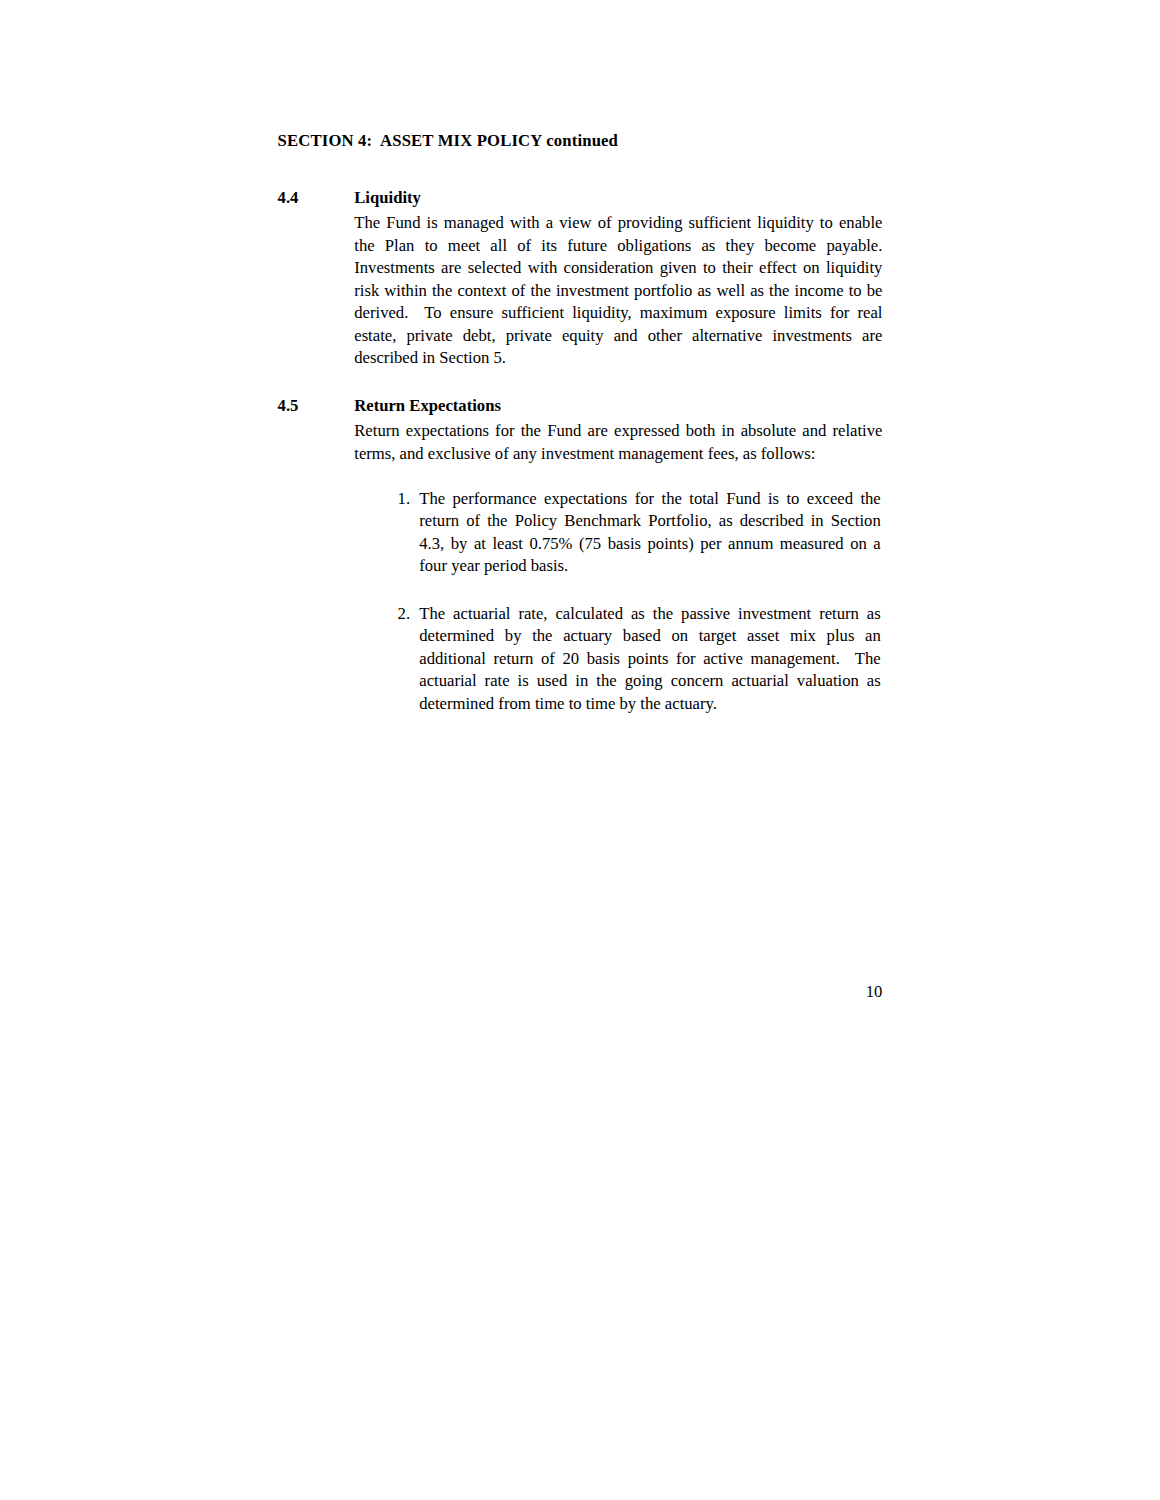SECTION 4: ASSET MIX POLICY continued
4.4
Liquidity
The Fund is managed with a view of providing sufficient liquidity to enable the Plan to meet all of its future obligations as they become payable. Investments are selected with consideration given to their effect on liquidity risk within the context of the investment portfolio as well as the income to be derived. To ensure sufficient liquidity, maximum exposure limits for real estate, private debt, private equity and other alternative investments are described in Section 5.
4.5
Return Expectations
Return expectations for the Fund are expressed both in absolute and relative terms, and exclusive of any investment management fees, as follows:
1.
The performance expectations for the total Fund is to exceed the return of the Policy Benchmark Portfolio, as described in Section 4.3, by at least 0.75% (75 basis points) per annum measured on a four year period basis.
2.
The actuarial rate, calculated as the passive investment return as determined by the actuary based on target asset mix plus an additional return of 20 basis points for active management. The actuarial rate is used in the going concern actuarial valuation as determined from time to time by the actuary.
10